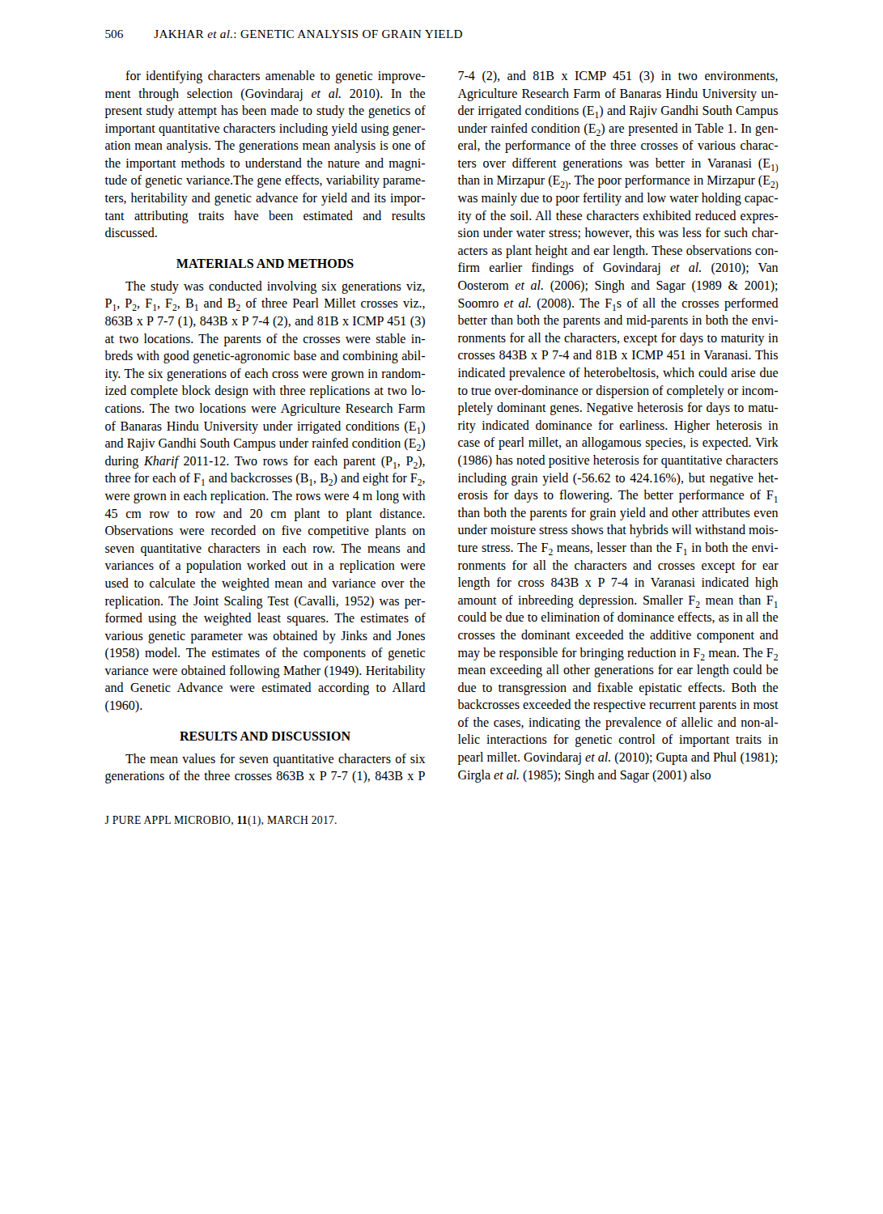506 JAKHAR et al.: GENETIC ANALYSIS OF GRAIN YIELD
for identifying characters amenable to genetic improvement through selection (Govindaraj et al. 2010). In the present study attempt has been made to study the genetics of important quantitative characters including yield using generation mean analysis. The generations mean analysis is one of the important methods to understand the nature and magnitude of genetic variance.The gene effects, variability parameters, heritability and genetic advance for yield and its important attributing traits have been estimated and results discussed.
Materials and Methods
The study was conducted involving six generations viz, P1, P2, F1, F2, B1 and B2 of three Pearl Millet crosses viz., 863B x P 7-7 (1), 843B x P 7-4 (2), and 81B x ICMP 451 (3) at two locations. The parents of the crosses were stable inbreds with good genetic-agronomic base and combining ability. The six generations of each cross were grown in randomized complete block design with three replications at two locations. The two locations were Agriculture Research Farm of Banaras Hindu University under irrigated conditions (E1) and Rajiv Gandhi South Campus under rainfed condition (E2) during Kharif 2011-12. Two rows for each parent (P1, P2), three for each of F1 and backcrosses (B1, B2) and eight for F2, were grown in each replication. The rows were 4 m long with 45 cm row to row and 20 cm plant to plant distance. Observations were recorded on five competitive plants on seven quantitative characters in each row. The means and variances of a population worked out in a replication were used to calculate the weighted mean and variance over the replication. The Joint Scaling Test (Cavalli, 1952) was performed using the weighted least squares. The estimates of various genetic parameter was obtained by Jinks and Jones (1958) model. The estimates of the components of genetic variance were obtained following Mather (1949). Heritability and Genetic Advance were estimated according to Allard (1960).
Results and Discussion
The mean values for seven quantitative characters of six generations of the three crosses 863B x P 7-7 (1), 843B x P 7-4 (2), and 81B x ICMP 451 (3) in two environments, Agriculture Research Farm of Banaras Hindu University under irrigated conditions (E1) and Rajiv Gandhi South Campus under rainfed condition (E2) are presented in Table 1. In general, the performance of the three crosses of various characters over different generations was better in Varanasi (E1) than in Mirzapur (E2). The poor performance in Mirzapur (E2) was mainly due to poor fertility and low water holding capacity of the soil. All these characters exhibited reduced expression under water stress; however, this was less for such characters as plant height and ear length. These observations confirm earlier findings of Govindaraj et al. (2010); Van Oosterom et al. (2006); Singh and Sagar (1989 & 2001); Soomro et al. (2008). The F1s of all the crosses performed better than both the parents and mid-parents in both the environments for all the characters, except for days to maturity in crosses 843B x P 7-4 and 81B x ICMP 451 in Varanasi. This indicated prevalence of heterobeltosis, which could arise due to true over-dominance or dispersion of completely or incompletely dominant genes. Negative heterosis for days to maturity indicated dominance for earliness. Higher heterosis in case of pearl millet, an allogamous species, is expected. Virk (1986) has noted positive heterosis for quantitative characters including grain yield (-56.62 to 424.16%), but negative heterosis for days to flowering. The better performance of F1 than both the parents for grain yield and other attributes even under moisture stress shows that hybrids will withstand moisture stress. The F2 means, lesser than the F1 in both the environments for all the characters and crosses except for ear length for cross 843B x P 7-4 in Varanasi indicated high amount of inbreeding depression. Smaller F2 mean than F1 could be due to elimination of dominance effects, as in all the crosses the dominant exceeded the additive component and may be responsible for bringing reduction in F2 mean. The F2 mean exceeding all other generations for ear length could be due to transgression and fixable epistatic effects. Both the backcrosses exceeded the respective recurrent parents in most of the cases, indicating the prevalence of allelic and non-allelic interactions for genetic control of important traits in pearl millet. Govindaraj et al. (2010); Gupta and Phul (1981); Girgla et al. (1985); Singh and Sagar (2001) also
J PURE APPL MICROBIO, 11(1), MARCH 2017.